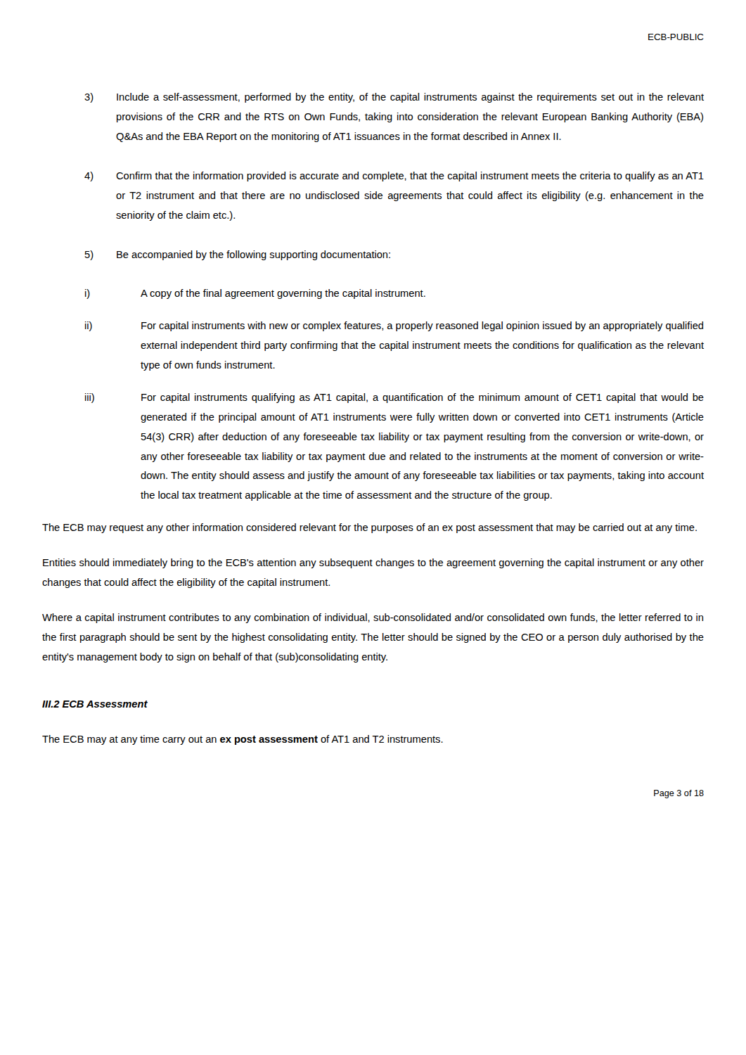ECB-PUBLIC
Include a self-assessment, performed by the entity, of the capital instruments against the requirements set out in the relevant provisions of the CRR and the RTS on Own Funds, taking into consideration the relevant European Banking Authority (EBA) Q&As and the EBA Report on the monitoring of AT1 issuances in the format described in Annex II.
Confirm that the information provided is accurate and complete, that the capital instrument meets the criteria to qualify as an AT1 or T2 instrument and that there are no undisclosed side agreements that could affect its eligibility (e.g. enhancement in the seniority of the claim etc.).
Be accompanied by the following supporting documentation:
A copy of the final agreement governing the capital instrument.
For capital instruments with new or complex features, a properly reasoned legal opinion issued by an appropriately qualified external independent third party confirming that the capital instrument meets the conditions for qualification as the relevant type of own funds instrument.
For capital instruments qualifying as AT1 capital, a quantification of the minimum amount of CET1 capital that would be generated if the principal amount of AT1 instruments were fully written down or converted into CET1 instruments (Article 54(3) CRR) after deduction of any foreseeable tax liability or tax payment resulting from the conversion or write-down, or any other foreseeable tax liability or tax payment due and related to the instruments at the moment of conversion or write-down. The entity should assess and justify the amount of any foreseeable tax liabilities or tax payments, taking into account the local tax treatment applicable at the time of assessment and the structure of the group.
The ECB may request any other information considered relevant for the purposes of an ex post assessment that may be carried out at any time.
Entities should immediately bring to the ECB's attention any subsequent changes to the agreement governing the capital instrument or any other changes that could affect the eligibility of the capital instrument.
Where a capital instrument contributes to any combination of individual, sub-consolidated and/or consolidated own funds, the letter referred to in the first paragraph should be sent by the highest consolidating entity. The letter should be signed by the CEO or a person duly authorised by the entity's management body to sign on behalf of that (sub)consolidating entity.
III.2 ECB Assessment
The ECB may at any time carry out an ex post assessment of AT1 and T2 instruments.
Page 3 of 18